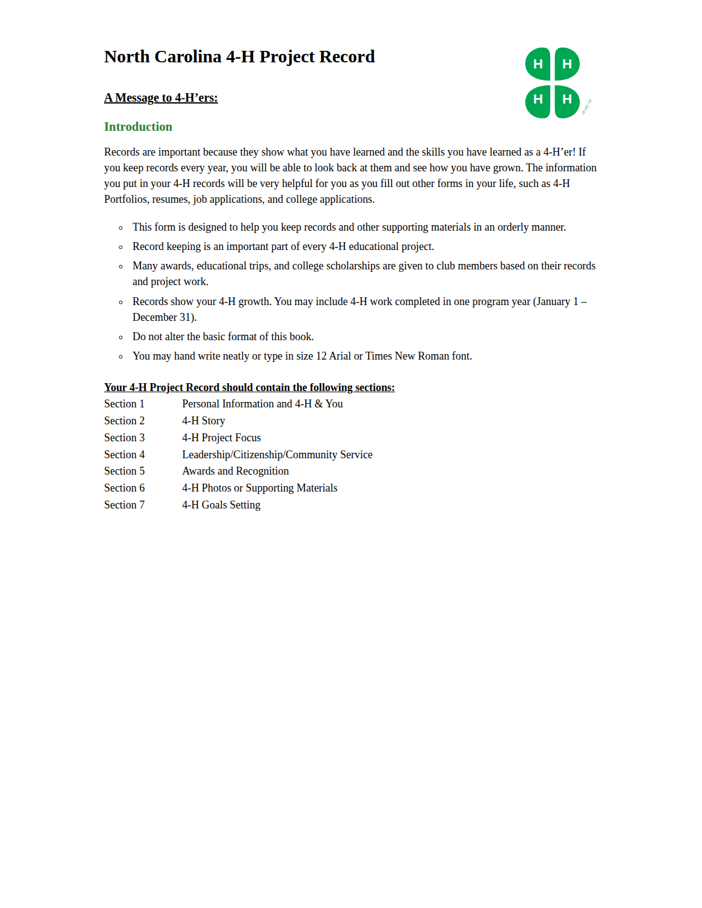H H H H 18 USC 707
North Carolina 4-H Project Record
A Message to 4-H’ers:
Introduction
Records are important because they show what you have learned and the skills you have learned as a 4-H’er! If you keep records every year, you will be able to look back at them and see how you have grown. The information you put in your 4-H records will be very helpful for you as you fill out other forms in your life, such as 4-H Portfolios, resumes, job applications, and college applications.
This form is designed to help you keep records and other supporting materials in an orderly manner.
Record keeping is an important part of every 4-H educational project.
Many awards, educational trips, and college scholarships are given to club members based on their records and project work.
Records show your 4-H growth. You may include 4-H work completed in one program year (January 1 – December 31).
Do not alter the basic format of this book.
You may hand write neatly or type in size 12 Arial or Times New Roman font.
Your 4-H Project Record should contain the following sections:
Section 1 Personal Information and 4-H & You
Section 24-H Story
Section 34-H Project Focus
Section 4 Leadership/Citizenship/Community Service
Section 5 Awards and Recognition
Section 64-H Photos or Supporting Materials
Section 74-H Goals Setting